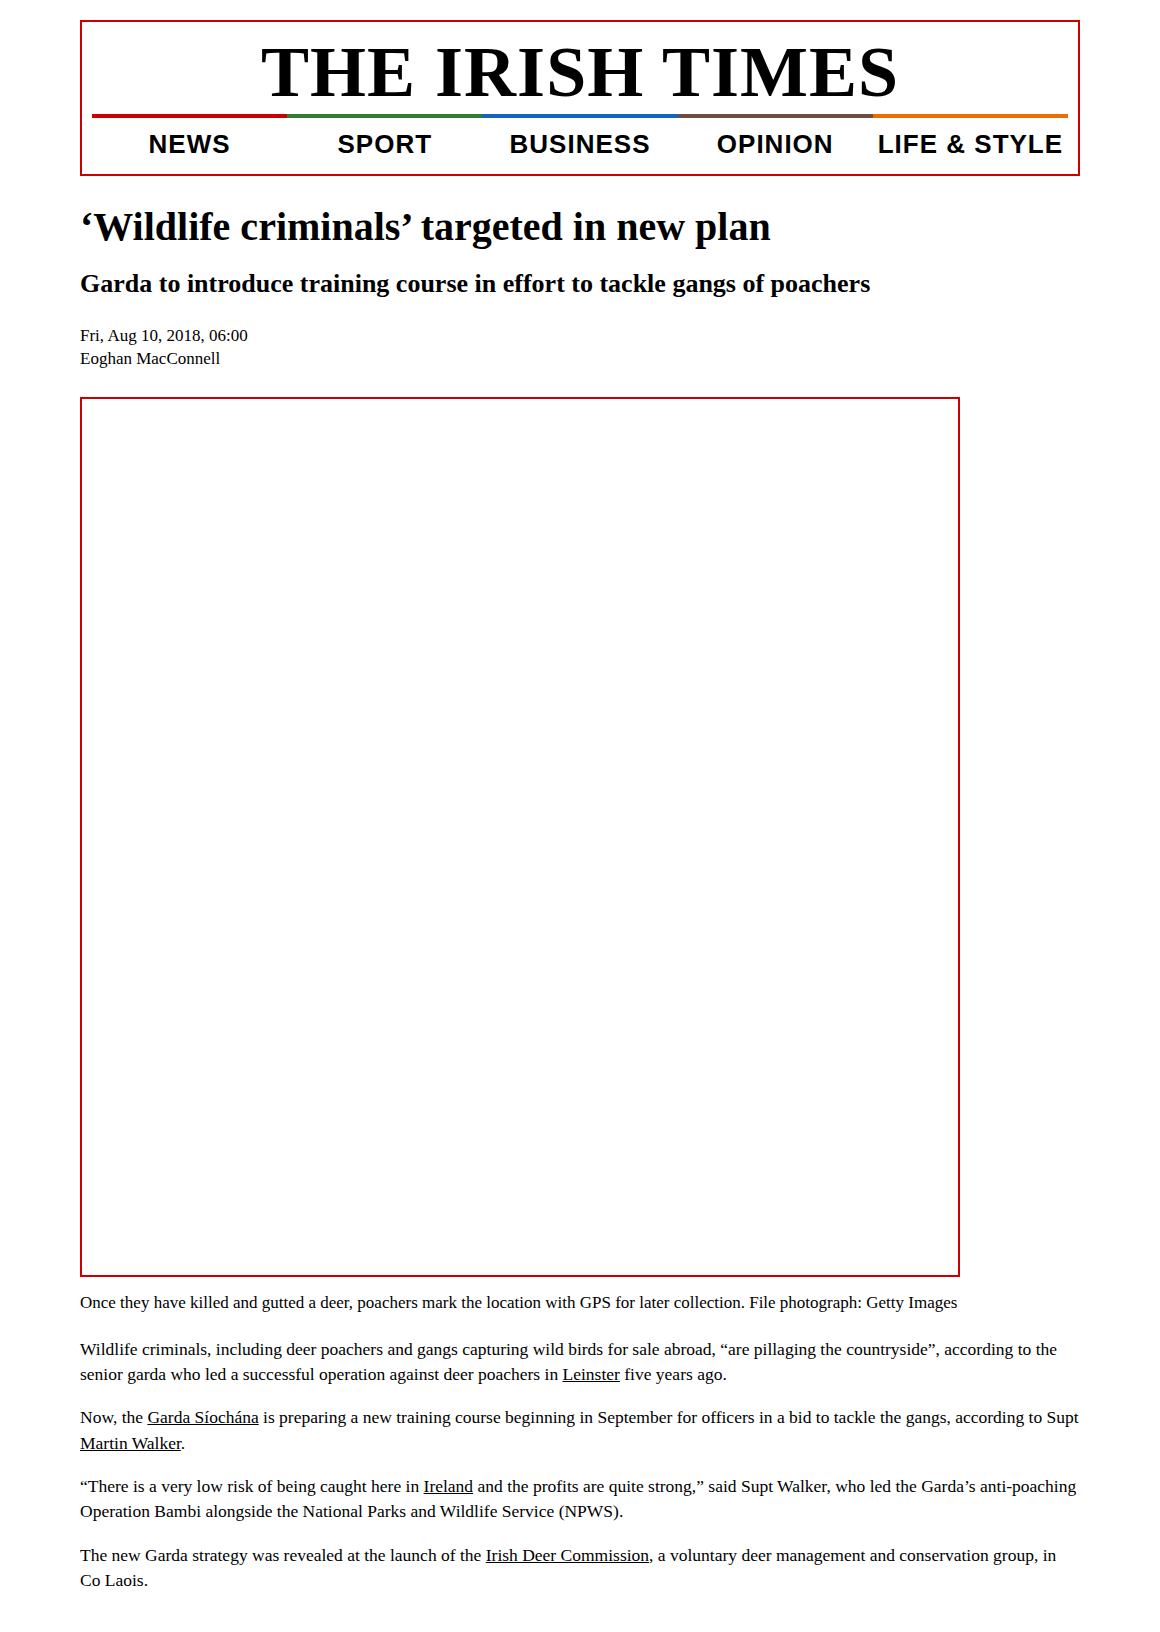THE IRISH TIMES
NEWS SPORT BUSINESS OPINION LIFE & STYLE
‘Wildlife criminals’ targeted in new plan
Garda to introduce training course in effort to tackle gangs of poachers
Fri, Aug 10, 2018, 06:00
Eoghan MacConnell
Once they have killed and gutted a deer, poachers mark the location with GPS for later collection. File photograph: Getty Images
Wildlife criminals, including deer poachers and gangs capturing wild birds for sale abroad, “are pillaging the countryside”, according to the senior garda who led a successful operation against deer poachers in Leinster five years ago.
Now, the Garda Síochána is preparing a new training course beginning in September for officers in a bid to tackle the gangs, according to Supt Martin Walker.
“There is a very low risk of being caught here in Ireland and the profits are quite strong,” said Supt Walker, who led the Garda’s anti-poaching Operation Bambi alongside the National Parks and Wildlife Service (NPWS).
The new Garda strategy was revealed at the launch of the Irish Deer Commission, a voluntary deer management and conservation group, in Co Laois.